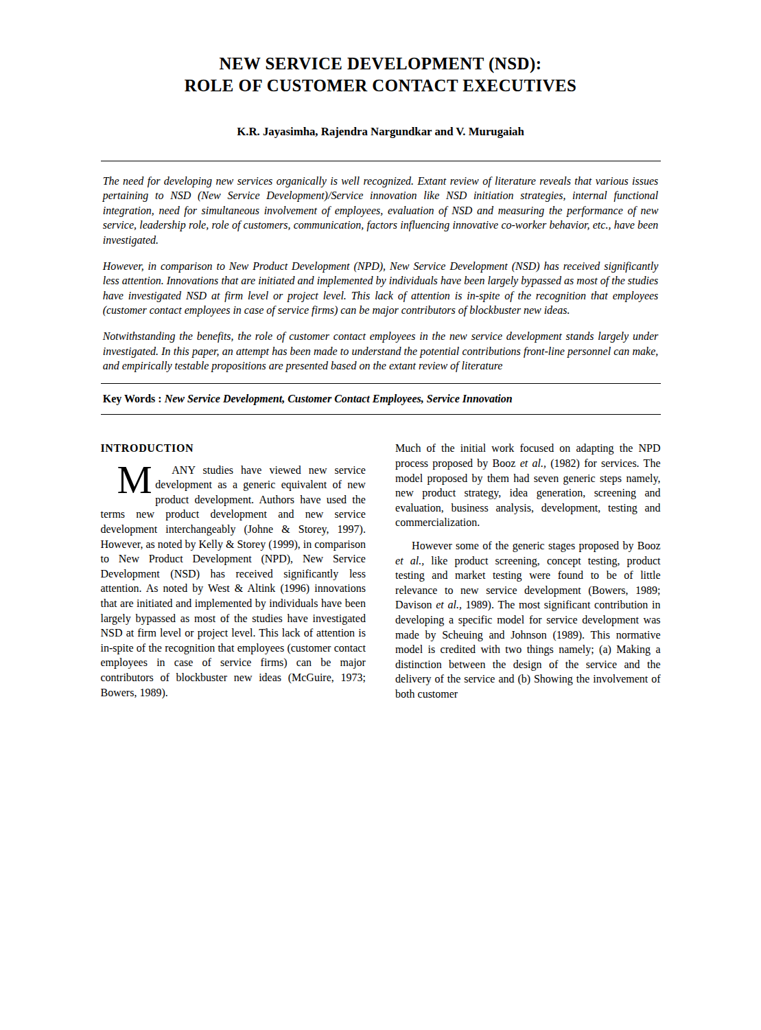NEW SERVICE DEVELOPMENT (NSD):
ROLE OF CUSTOMER CONTACT EXECUTIVES
K.R. Jayasimha, Rajendra Nargundkar and V. Murugaiah
The need for developing new services organically is well recognized. Extant review of literature reveals that various issues pertaining to NSD (New Service Development)/Service innovation like NSD initiation strategies, internal functional integration, need for simultaneous involvement of employees, evaluation of NSD and measuring the performance of new service, leadership role, role of customers, communication, factors influencing innovative co-worker behavior, etc., have been investigated.
However, in comparison to New Product Development (NPD), New Service Development (NSD) has received significantly less attention. Innovations that are initiated and implemented by individuals have been largely bypassed as most of the studies have investigated NSD at firm level or project level. This lack of attention is in-spite of the recognition that employees (customer contact employees in case of service firms) can be major contributors of blockbuster new ideas.
Notwithstanding the benefits, the role of customer contact employees in the new service development stands largely under investigated. In this paper, an attempt has been made to understand the potential contributions front-line personnel can make, and empirically testable propositions are presented based on the extant review of literature
Key Words : New Service Development, Customer Contact Employees, Service Innovation
INTRODUCTION
MANY studies have viewed new service development as a generic equivalent of new product development. Authors have used the terms new product development and new service development interchangeably (Johne & Storey, 1997). However, as noted by Kelly & Storey (1999), in comparison to New Product Development (NPD), New Service Development (NSD) has received significantly less attention. As noted by West & Altink (1996) innovations that are initiated and implemented by individuals have been largely bypassed as most of the studies have investigated NSD at firm level or project level. This lack of attention is in-spite of the recognition that employees (customer contact employees in case of service firms) can be major contributors of blockbuster new ideas (McGuire, 1973; Bowers, 1989).
Much of the initial work focused on adapting the NPD process proposed by Booz et al., (1982) for services. The model proposed by them had seven generic steps namely, new product strategy, idea generation, screening and evaluation, business analysis, development, testing and commercialization.
However some of the generic stages proposed by Booz et al., like product screening, concept testing, product testing and market testing were found to be of little relevance to new service development (Bowers, 1989; Davison et al., 1989). The most significant contribution in developing a specific model for service development was made by Scheuing and Johnson (1989). This normative model is credited with two things namely; (a) Making a distinction between the design of the service and the delivery of the service and (b) Showing the involvement of both customer